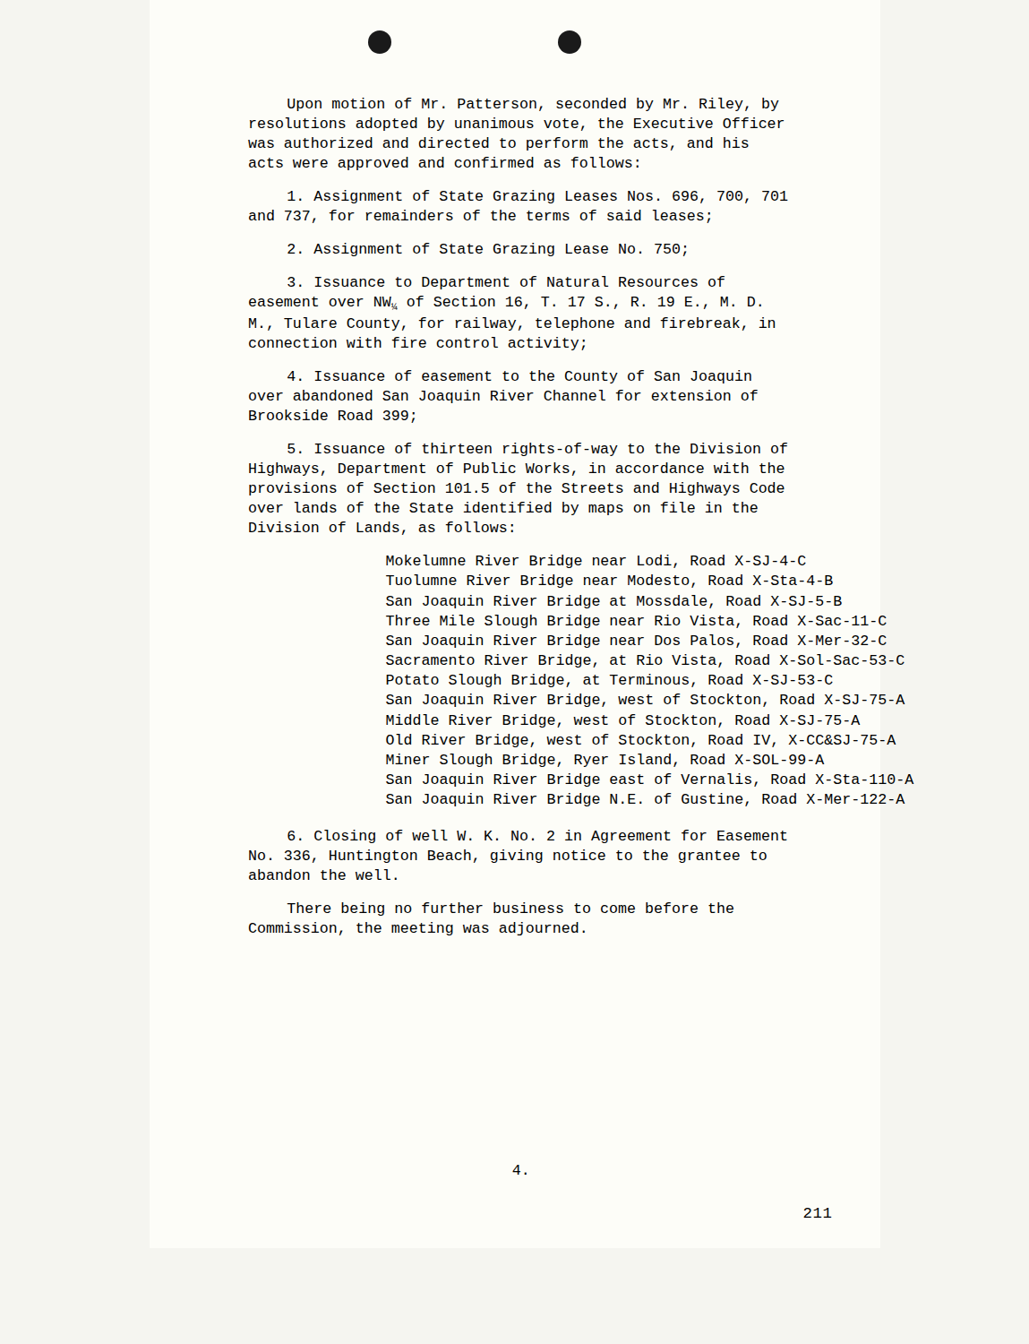Upon motion of Mr. Patterson, seconded by Mr. Riley, by resolutions adopted by unanimous vote, the Executive Officer was authorized and directed to perform the acts, and his acts were approved and confirmed as follows:
1. Assignment of State Grazing Leases Nos. 696, 700, 701 and 737, for remainders of the terms of said leases;
2. Assignment of State Grazing Lease No. 750;
3. Issuance to Department of Natural Resources of easement over NW¼ of Section 16, T. 17 S., R. 19 E., M. D. M., Tulare County, for railway, telephone and firebreak, in connection with fire control activity;
4. Issuance of easement to the County of San Joaquin over abandoned San Joaquin River Channel for extension of Brookside Road 399;
5. Issuance of thirteen rights-of-way to the Division of Highways, Department of Public Works, in accordance with the provisions of Section 101.5 of the Streets and Highways Code over lands of the State identified by maps on file in the Division of Lands, as follows:
Mokelumne River Bridge near Lodi, Road X-SJ-4-C
Tuolumne River Bridge near Modesto, Road X-Sta-4-B
San Joaquin River Bridge at Mossdale, Road X-SJ-5-B
Three Mile Slough Bridge near Rio Vista, Road X-Sac-11-C
San Joaquin River Bridge near Dos Palos, Road X-Mer-32-C
Sacramento River Bridge, at Rio Vista, Road X-Sol-Sac-53-C
Potato Slough Bridge, at Terminous, Road X-SJ-53-C
San Joaquin River Bridge, west of Stockton, Road X-SJ-75-A
Middle River Bridge, west of Stockton, Road X-SJ-75-A
Old River Bridge, west of Stockton, Road IV, X-CC&SJ-75-A
Miner Slough Bridge, Ryer Island, Road X-SOL-99-A
San Joaquin River Bridge east of Vernalis, Road X-Sta-110-A
San Joaquin River Bridge N.E. of Gustine, Road X-Mer-122-A
6. Closing of well W. K. No. 2 in Agreement for Easement No. 336, Huntington Beach, giving notice to the grantee to abandon the well.
There being no further business to come before the Commission, the meeting was adjourned.
4.
211